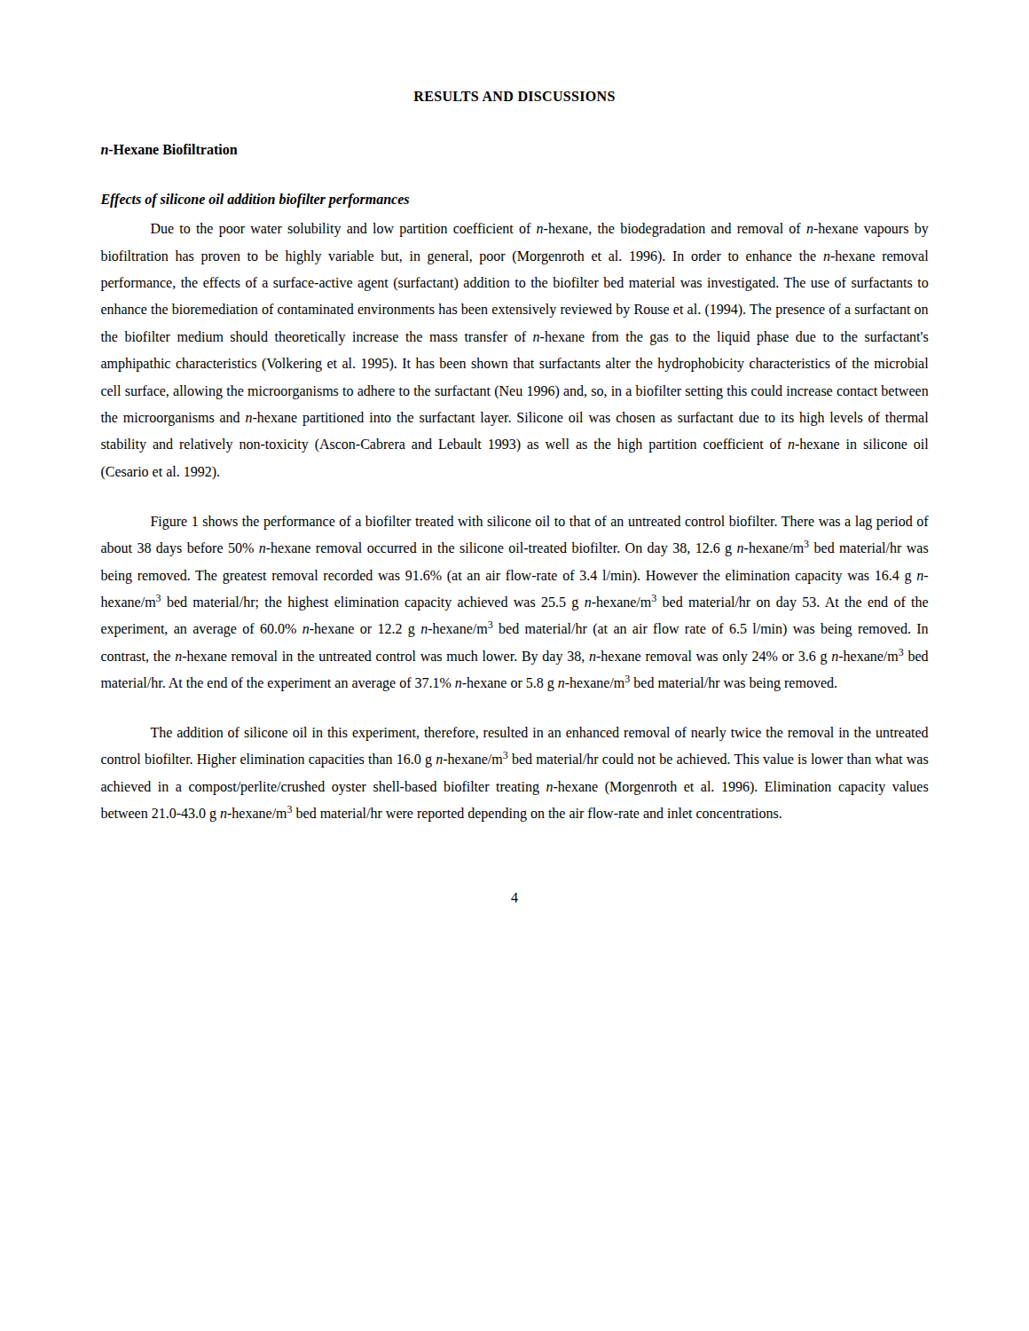RESULTS AND DISCUSSIONS
n-Hexane Biofiltration
Effects of silicone oil addition biofilter performances
Due to the poor water solubility and low partition coefficient of n-hexane, the biodegradation and removal of n-hexane vapours by biofiltration has proven to be highly variable but, in general, poor (Morgenroth et al. 1996). In order to enhance the n-hexane removal performance, the effects of a surface-active agent (surfactant) addition to the biofilter bed material was investigated. The use of surfactants to enhance the bioremediation of contaminated environments has been extensively reviewed by Rouse et al. (1994). The presence of a surfactant on the biofilter medium should theoretically increase the mass transfer of n-hexane from the gas to the liquid phase due to the surfactant's amphipathic characteristics (Volkering et al. 1995). It has been shown that surfactants alter the hydrophobicity characteristics of the microbial cell surface, allowing the microorganisms to adhere to the surfactant (Neu 1996) and, so, in a biofilter setting this could increase contact between the microorganisms and n-hexane partitioned into the surfactant layer. Silicone oil was chosen as surfactant due to its high levels of thermal stability and relatively non-toxicity (Ascon-Cabrera and Lebault 1993) as well as the high partition coefficient of n-hexane in silicone oil (Cesario et al. 1992).
Figure 1 shows the performance of a biofilter treated with silicone oil to that of an untreated control biofilter. There was a lag period of about 38 days before 50% n-hexane removal occurred in the silicone oil-treated biofilter. On day 38, 12.6 g n-hexane/m3 bed material/hr was being removed. The greatest removal recorded was 91.6% (at an air flow-rate of 3.4 l/min). However the elimination capacity was 16.4 g n-hexane/m3 bed material/hr; the highest elimination capacity achieved was 25.5 g n-hexane/m3 bed material/hr on day 53. At the end of the experiment, an average of 60.0% n-hexane or 12.2 g n-hexane/m3 bed material/hr (at an air flow rate of 6.5 l/min) was being removed. In contrast, the n-hexane removal in the untreated control was much lower. By day 38, n-hexane removal was only 24% or 3.6 g n-hexane/m3 bed material/hr. At the end of the experiment an average of 37.1% n-hexane or 5.8 g n-hexane/m3 bed material/hr was being removed.
The addition of silicone oil in this experiment, therefore, resulted in an enhanced removal of nearly twice the removal in the untreated control biofilter. Higher elimination capacities than 16.0 g n-hexane/m3 bed material/hr could not be achieved. This value is lower than what was achieved in a compost/perlite/crushed oyster shell-based biofilter treating n-hexane (Morgenroth et al. 1996). Elimination capacity values between 21.0-43.0 g n-hexane/m3 bed material/hr were reported depending on the air flow-rate and inlet concentrations.
4